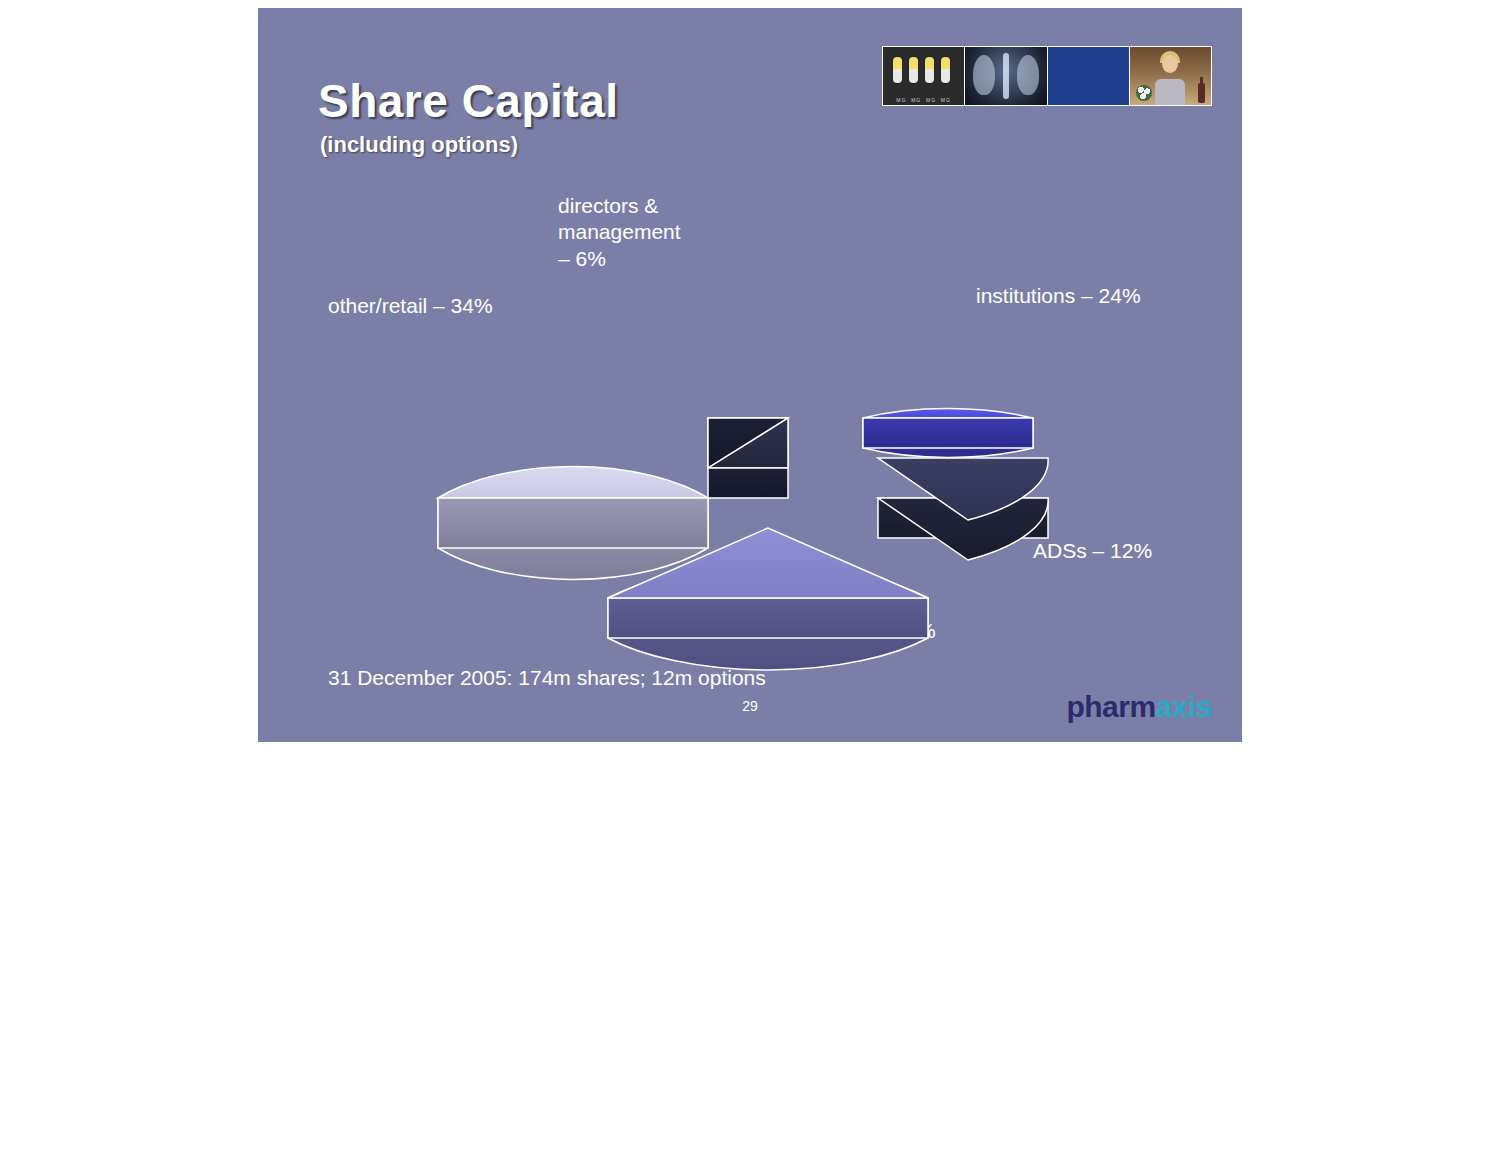MG MG MG MG
Share Capital
(including options)
directors &
management
– 6%
institutions – 24%
other/retail – 34%
ADSs – 12%
founders and VC’s – 24%
31 December 2005: 174m shares; 12m options
29
pharmaxis